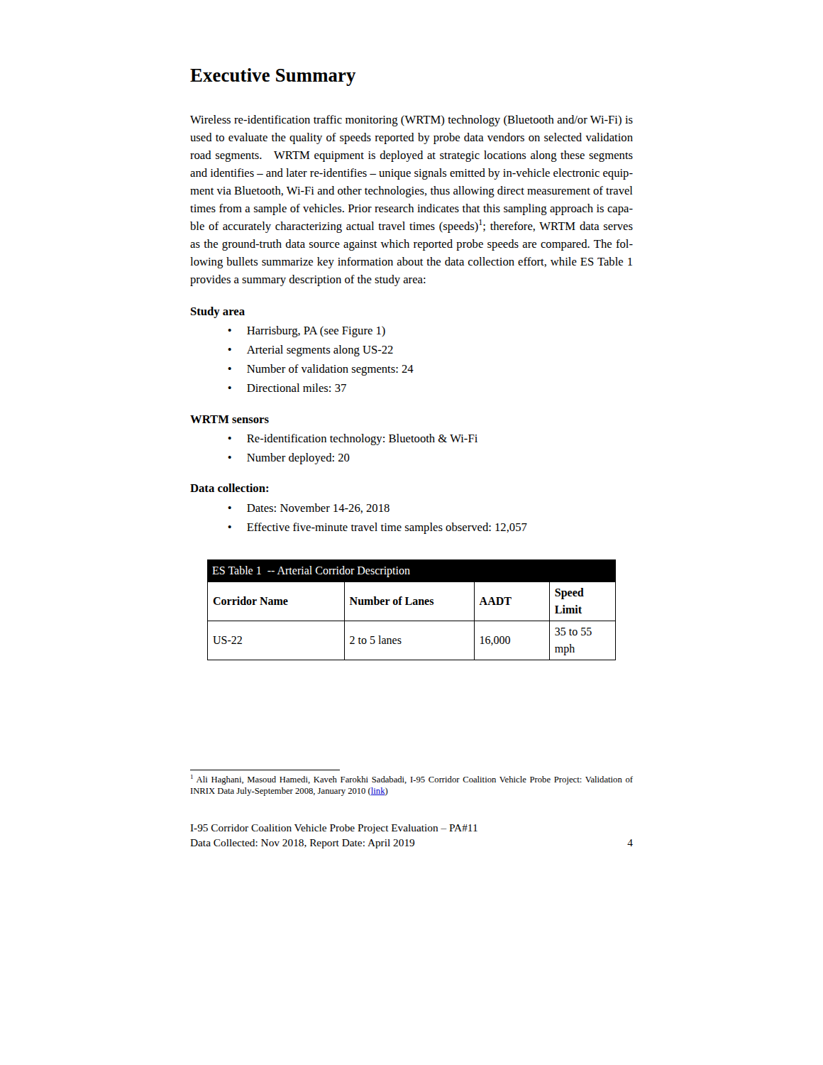Executive Summary
Wireless re-identification traffic monitoring (WRTM) technology (Bluetooth and/or Wi-Fi) is used to evaluate the quality of speeds reported by probe data vendors on selected validation road segments. WRTM equipment is deployed at strategic locations along these segments and identifies – and later re-identifies – unique signals emitted by in-vehicle electronic equipment via Bluetooth, Wi-Fi and other technologies, thus allowing direct measurement of travel times from a sample of vehicles. Prior research indicates that this sampling approach is capable of accurately characterizing actual travel times (speeds)1; therefore, WRTM data serves as the ground-truth data source against which reported probe speeds are compared. The following bullets summarize key information about the data collection effort, while ES Table 1 provides a summary description of the study area:
Study area
Harrisburg, PA (see Figure 1)
Arterial segments along US-22
Number of validation segments: 24
Directional miles: 37
WRTM sensors
Re-identification technology: Bluetooth & Wi-Fi
Number deployed: 20
Data collection:
Dates: November 14-26, 2018
Effective five-minute travel time samples observed: 12,057
ES Table 1 -- Arterial Corridor Description
| Corridor Name | Number of Lanes | AADT | Speed Limit |
| --- | --- | --- | --- |
| US-22 | 2 to 5 lanes | 16,000 | 35 to 55 mph |
1 Ali Haghani, Masoud Hamedi, Kaveh Farokhi Sadabadi, I-95 Corridor Coalition Vehicle Probe Project: Validation of INRIX Data July-September 2008, January 2010 (link)
I-95 Corridor Coalition Vehicle Probe Project Evaluation – PA#11
Data Collected: Nov 2018, Report Date: April 2019 4